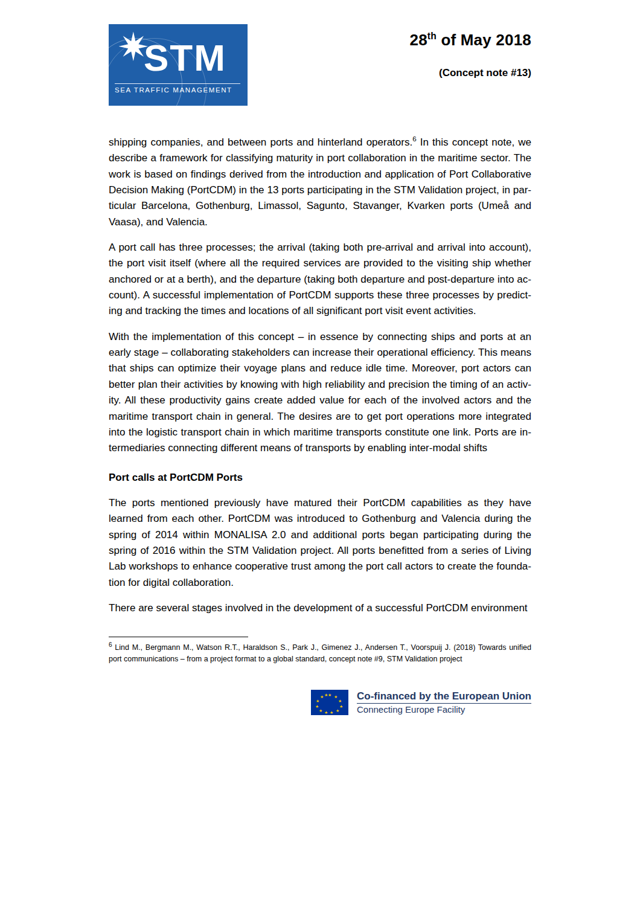✷
STM
SEA TRAFFIC MANAGEMENT
28th of May 2018
(Concept note #13)
shipping companies, and between ports and hinterland operators.6 In this concept note, we describe a framework for classifying maturity in port collaboration in the maritime sector. The work is based on findings derived from the introduction and application of Port Collaborative Decision Making (PortCDM) in the 13 ports participating in the STM Validation project, in particular Barcelona, Gothenburg, Limassol, Sagunto, Stavanger, Kvarken ports (Umeå and Vaasa), and Valencia.
A port call has three processes; the arrival (taking both pre-arrival and arrival into account), the port visit itself (where all the required services are provided to the visiting ship whether anchored or at a berth), and the departure (taking both departure and post-departure into account). A successful implementation of PortCDM supports these three processes by predicting and tracking the times and locations of all significant port visit event activities.
With the implementation of this concept – in essence by connecting ships and ports at an early stage – collaborating stakeholders can increase their operational efficiency. This means that ships can optimize their voyage plans and reduce idle time. Moreover, port actors can better plan their activities by knowing with high reliability and precision the timing of an activity. All these productivity gains create added value for each of the involved actors and the maritime transport chain in general. The desires are to get port operations more integrated into the logistic transport chain in which maritime transports constitute one link. Ports are intermediaries connecting different means of transports by enabling inter-modal shifts
Port calls at PortCDM Ports
The ports mentioned previously have matured their PortCDM capabilities as they have learned from each other. PortCDM was introduced to Gothenburg and Valencia during the spring of 2014 within MONALISA 2.0 and additional ports began participating during the spring of 2016 within the STM Validation project. All ports benefitted from a series of Living Lab workshops to enhance cooperative trust among the port call actors to create the foundation for digital collaboration.
There are several stages involved in the development of a successful PortCDM environment
6 Lind M., Bergmann M., Watson R.T., Haraldson S., Park J., Gimenez J., Andersen T., Voorspuij J. (2018) Towards unified port communications – from a project format to a global standard, concept note #9, STM Validation project
★ ★ ★ ★ ★ ★ ★ ★ ★ ★ ★ ★
Co-financed by the European Union
Connecting Europe Facility